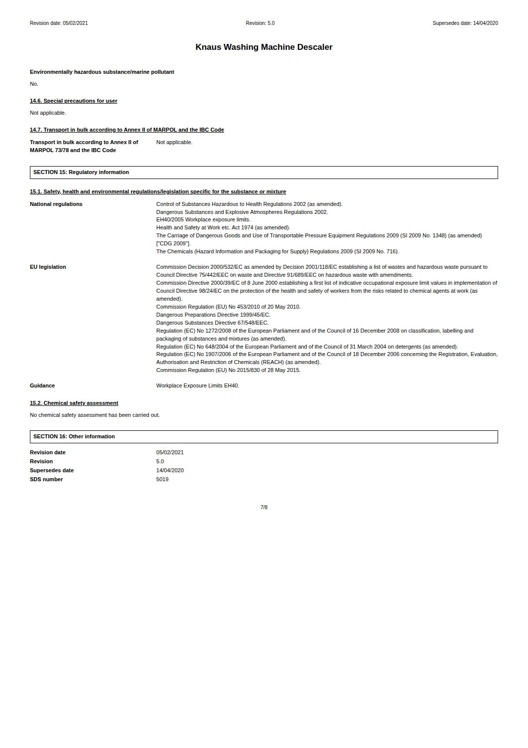Revision date: 05/02/2021 Revision: 5.0 Supersedes date: 14/04/2020
Knaus Washing Machine Descaler
Environmentally hazardous substance/marine pollutant
No.
14.6. Special precautions for user
Not applicable.
14.7. Transport in bulk according to Annex II of MARPOL and the IBC Code
| Transport in bulk according to Annex II of MARPOL 73/78 and the IBC Code | Not applicable. |
SECTION 15: Regulatory information
15.1. Safety, health and environmental regulations/legislation specific for the substance or mixture
| National regulations | Control of Substances Hazardous to Health Regulations 2002 (as amended). Dangerous Substances and Explosive Atmospheres Regulations 2002. EH40/2005 Workplace exposure limits. Health and Safety at Work etc. Act 1974 (as amended). The Carriage of Dangerous Goods and Use of Transportable Pressure Equipment Regulations 2009 (SI 2009 No. 1348) (as amended) ["CDG 2009"]. The Chemicals (Hazard Information and Packaging for Supply) Regulations 2009 (SI 2009 No. 716). |
| EU legislation | Commission Decision 2000/532/EC as amended by Decision 2001/118/EC establishing a list of wastes and hazardous waste pursuant to Council Directive 75/442/EEC on waste and Directive 91/689/EEC on hazardous waste with amendments. Commission Directive 2000/39/EC of 8 June 2000 establishing a first list of indicative occupational exposure limit values in implementation of Council Directive 98/24/EC on the protection of the health and safety of workers from the risks related to chemical agents at work (as amended). Commission Regulation (EU) No 453/2010 of 20 May 2010. Dangerous Preparations Directive 1999/45/EC. Dangerous Substances Directive 67/548/EEC. Regulation (EC) No 1272/2008 of the European Parliament and of the Council of 16 December 2008 on classification, labelling and packaging of substances and mixtures (as amended). Regulation (EC) No 648/2004 of the European Parliament and of the Council of 31 March 2004 on detergents (as amended). Regulation (EC) No 1907/2006 of the European Parliament and of the Council of 18 December 2006 concerning the Registration, Evaluation, Authorisation and Restriction of Chemicals (REACH) (as amended). Commission Regulation (EU) No 2015/830 of 28 May 2015. |
| Guidance | Workplace Exposure Limits EH40. |
15.2. Chemical safety assessment
No chemical safety assessment has been carried out.
SECTION 16: Other information
| Revision date | 05/02/2021 |
| Revision | 5.0 |
| Supersedes date | 14/04/2020 |
| SDS number | 5019 |
7/8